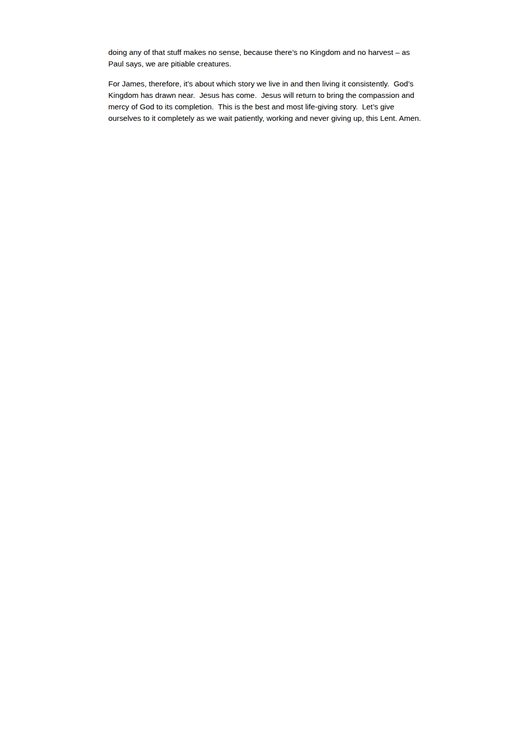doing any of that stuff makes no sense, because there’s no Kingdom and no harvest – as Paul says, we are pitiable creatures.
For James, therefore, it’s about which story we live in and then living it consistently. God’s Kingdom has drawn near. Jesus has come. Jesus will return to bring the compassion and mercy of God to its completion. This is the best and most life-giving story. Let’s give ourselves to it completely as we wait patiently, working and never giving up, this Lent. Amen.